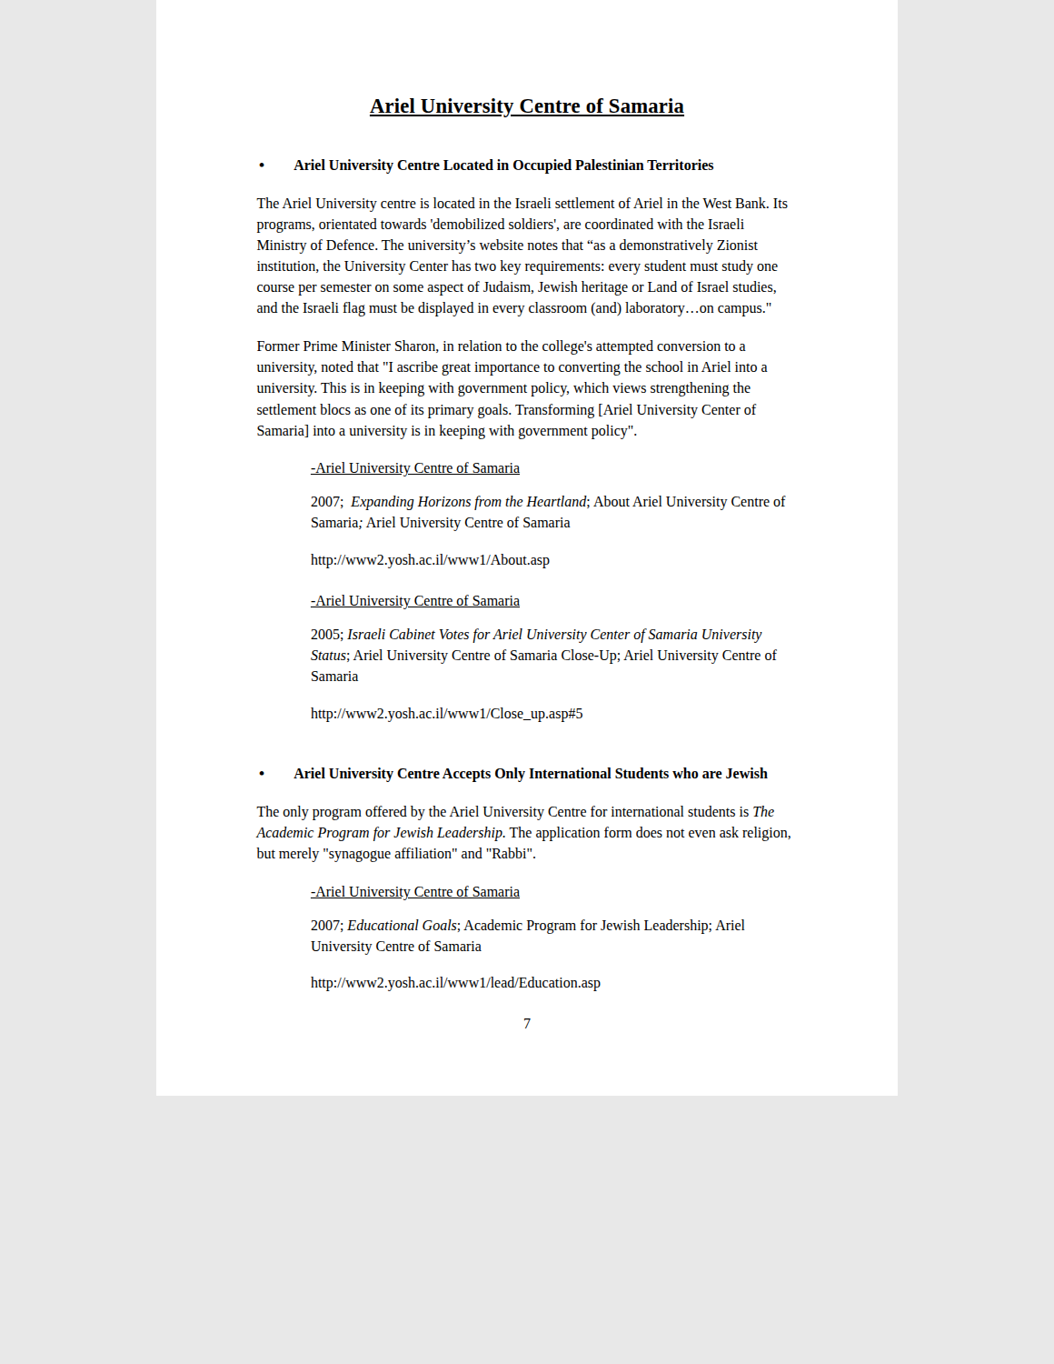Ariel University Centre of Samaria
Ariel University Centre Located in Occupied Palestinian Territories
The Ariel University centre is located in the Israeli settlement of Ariel in the West Bank. Its programs, orientated towards 'demobilized soldiers', are coordinated with the Israeli Ministry of Defence. The university’s website notes that “as a demonstratively Zionist institution, the University Center has two key requirements: every student must study one course per semester on some aspect of Judaism, Jewish heritage or Land of Israel studies, and the Israeli flag must be displayed in every classroom (and) laboratory…on campus."
Former Prime Minister Sharon, in relation to the college's attempted conversion to a university, noted that "I ascribe great importance to converting the school in Ariel into a university. This is in keeping with government policy, which views strengthening the settlement blocs as one of its primary goals. Transforming [Ariel University Center of Samaria] into a university is in keeping with government policy".
-Ariel University Centre of Samaria
2007; Expanding Horizons from the Heartland; About Ariel University Centre of Samaria; Ariel University Centre of Samaria
http://www2.yosh.ac.il/www1/About.asp
-Ariel University Centre of Samaria
2005; Israeli Cabinet Votes for Ariel University Center of Samaria University Status; Ariel University Centre of Samaria Close-Up; Ariel University Centre of Samaria
http://www2.yosh.ac.il/www1/Close_up.asp#5
Ariel University Centre Accepts Only International Students who are Jewish
The only program offered by the Ariel University Centre for international students is The Academic Program for Jewish Leadership. The application form does not even ask religion, but merely "synagogue affiliation" and "Rabbi".
-Ariel University Centre of Samaria
2007; Educational Goals; Academic Program for Jewish Leadership; Ariel University Centre of Samaria
http://www2.yosh.ac.il/www1/lead/Education.asp
7